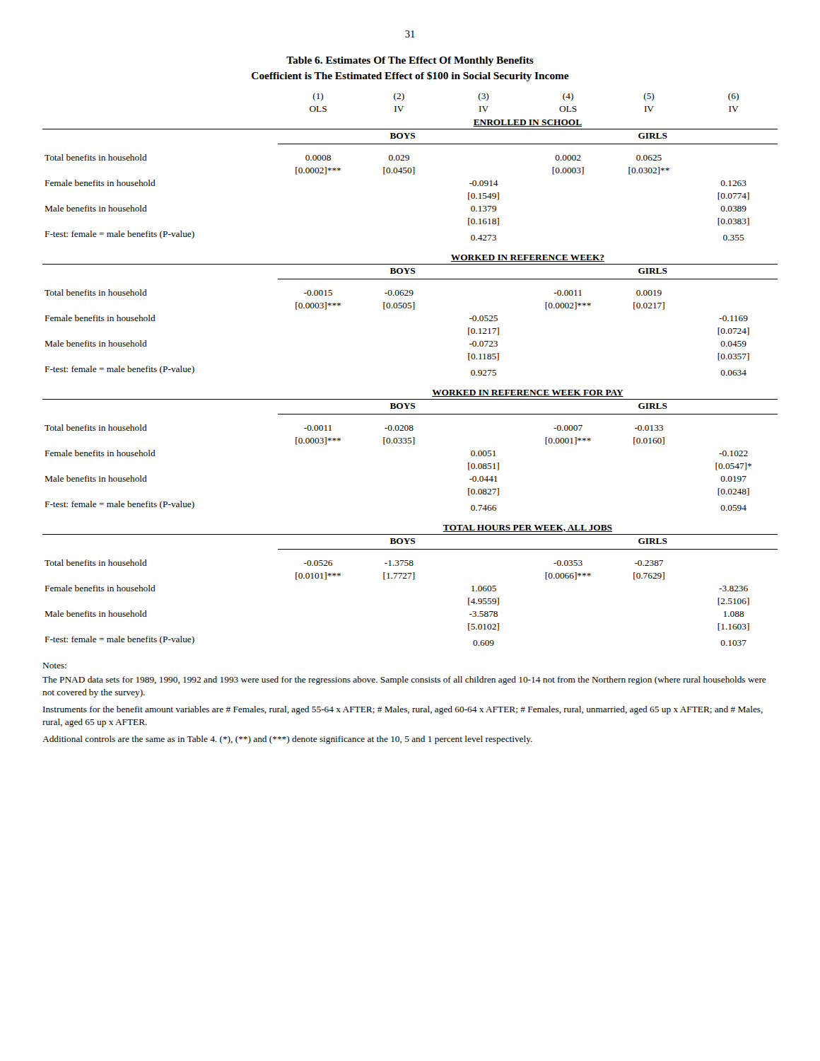31
Table 6. Estimates Of The Effect Of Monthly Benefits
Coefficient is The Estimated Effect of $100 in Social Security Income
| | (1) | (2) | (3) | (4) | (5) | (6) |
| | OLS | IV | IV | OLS | IV | IV |
| | ENROLLED IN SCHOOL |
| | BOYS | GIRLS |
| Total benefits in household | 0.0008 | 0.029 | | 0.0002 | 0.0625 | |
| | [0.0002]*** | [0.0450] | | [0.0003] | [0.0302]** | |
| Female benefits in household | | | -0.0914 | | | 0.1263 |
| | | | [0.1549] | | | [0.0774] |
| Male benefits in household | | | 0.1379 | | | 0.0389 |
| | | | [0.1618] | | | [0.0383] |
| F-test: female = male benefits (P-value) | | | 0.4273 | | | 0.355 |
| | WORKED IN REFERENCE WEEK? |
| | BOYS | GIRLS |
| Total benefits in household | -0.0015 | -0.0629 | | -0.0011 | 0.0019 | |
| | [0.0003]*** | [0.0505] | | [0.0002]*** | [0.0217] | |
| Female benefits in household | | | -0.0525 | | | -0.1169 |
| | | | [0.1217] | | | [0.0724] |
| Male benefits in household | | | -0.0723 | | | 0.0459 |
| | | | [0.1185] | | | [0.0357] |
| F-test: female = male benefits (P-value) | | | 0.9275 | | | 0.0634 |
| | WORKED IN REFERENCE WEEK FOR PAY |
| | BOYS | GIRLS |
| Total benefits in household | -0.0011 | -0.0208 | | -0.0007 | -0.0133 | |
| | [0.0003]*** | [0.0335] | | [0.0001]*** | [0.0160] | |
| Female benefits in household | | | 0.0051 | | | -0.1022 |
| | | | [0.0851] | | | [0.0547]* |
| Male benefits in household | | | -0.0441 | | | 0.0197 |
| | | | [0.0827] | | | [0.0248] |
| F-test: female = male benefits (P-value) | | | 0.7466 | | | 0.0594 |
| | TOTAL HOURS PER WEEK, ALL JOBS |
| | BOYS | GIRLS |
| Total benefits in household | -0.0526 | -1.3758 | | -0.0353 | -0.2387 | |
| | [0.0101]*** | [1.7727] | | [0.0066]*** | [0.7629] | |
| Female benefits in household | | | 1.0605 | | | -3.8236 |
| | | | [4.9559] | | | [2.5106] |
| Male benefits in household | | | -3.5878 | | | 1.088 |
| | | | [5.0102] | | | [1.1603] |
| F-test: female = male benefits (P-value) | | | 0.609 | | | 0.1037 |
Notes:
The PNAD data sets for 1989, 1990, 1992 and 1993 were used for the regressions above. Sample consists of all children aged 10-14 not from the Northern region (where rural households were not covered by the survey).
Instruments for the benefit amount variables are # Females, rural, aged 55-64 x AFTER; # Males, rural, aged 60-64 x AFTER; # Females, rural, unmarried, aged 65 up x AFTER; and # Males, rural, aged 65 up x AFTER.
Additional controls are the same as in Table 4. (*), (**) and (***) denote significance at the 10, 5 and 1 percent level respectively.